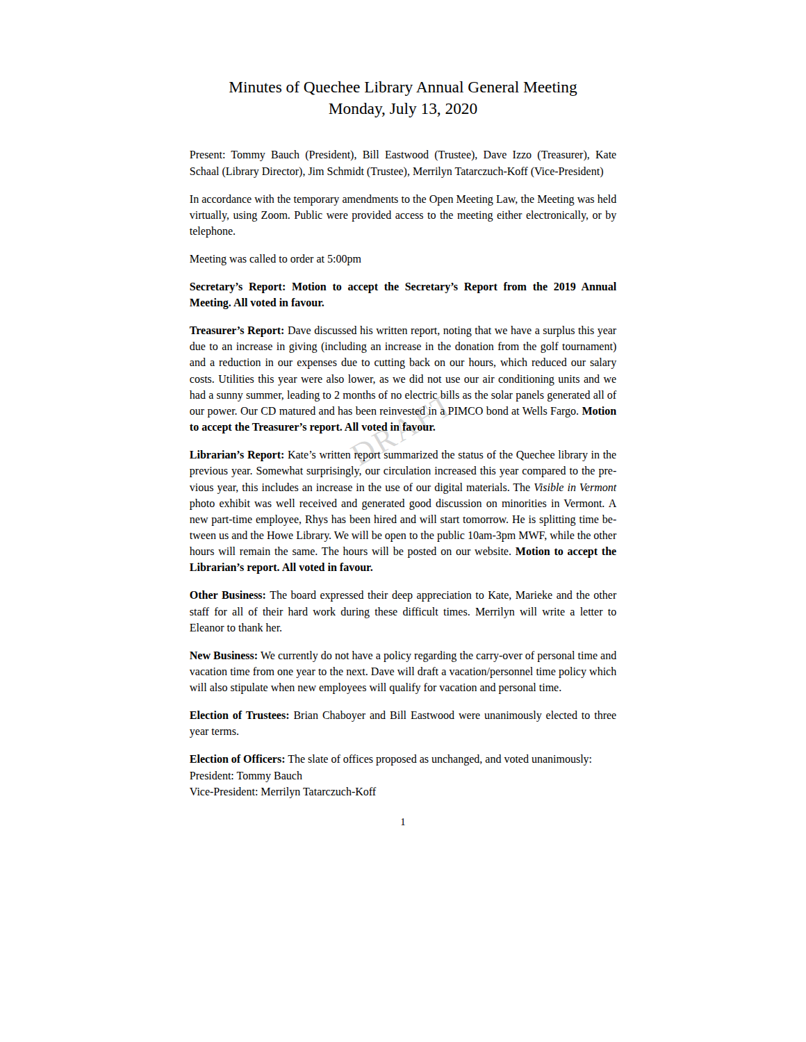DRAFT
Minutes of Quechee Library Annual General MeetingMonday, July 13, 2020
Present: Tommy Bauch (President), Bill Eastwood (Trustee), Dave Izzo (Treasurer), Kate Schaal (Library Director), Jim Schmidt (Trustee), Merrilyn Tatarczuch-Koff (Vice-President)
In accordance with the temporary amendments to the Open Meeting Law, the Meeting was held virtually, using Zoom. Public were provided access to the meeting either electronically, or by telephone.
Meeting was called to order at 5:00pm
Secretary’s Report: Motion to accept the Secretary’s Report from the 2019 Annual Meeting. All voted in favour.
Treasurer’s Report: Dave discussed his written report, noting that we have a surplus this year due to an increase in giving (including an increase in the donation from the golf tournament) and a reduction in our expenses due to cutting back on our hours, which reduced our salary costs. Utilities this year were also lower, as we did not use our air conditioning units and we had a sunny summer, leading to 2 months of no electric bills as the solar panels generated all of our power. Our CD matured and has been reinvested in a PIMCO bond at Wells Fargo. Motion to accept the Treasurer’s report. All voted in favour.
Librarian’s Report: Kate’s written report summarized the status of the Quechee library in the previous year. Somewhat surprisingly, our circulation increased this year compared to the previous year, this includes an increase in the use of our digital materials. The Visible in Vermont photo exhibit was well received and generated good discussion on minorities in Vermont. A new part-time employee, Rhys has been hired and will start tomorrow. He is splitting time between us and the Howe Library. We will be open to the public 10am-3pm MWF, while the other hours will remain the same. The hours will be posted on our website. Motion to accept the Librarian’s report. All voted in favour.
Other Business: The board expressed their deep appreciation to Kate, Marieke and the other staff for all of their hard work during these difficult times. Merrilyn will write a letter to Eleanor to thank her.
New Business: We currently do not have a policy regarding the carry-over of personal time and vacation time from one year to the next. Dave will draft a vacation/personnel time policy which will also stipulate when new employees will qualify for vacation and personal time.
Election of Trustees: Brian Chaboyer and Bill Eastwood were unanimously elected to three year terms.
Election of Officers: The slate of offices proposed as unchanged, and voted unanimously:
President: Tommy Bauch
Vice-President: Merrilyn Tatarczuch-Koff
1